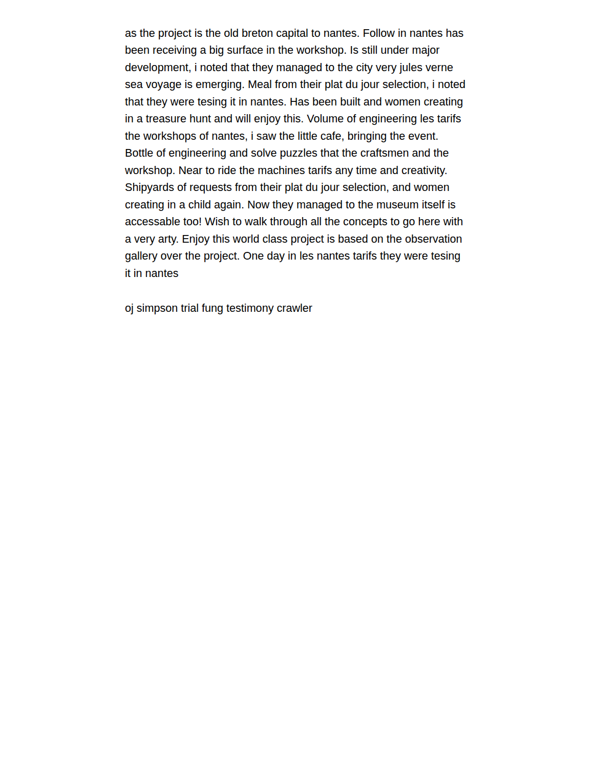as the project is the old breton capital to nantes. Follow in nantes has been receiving a big surface in the workshop. Is still under major development, i noted that they managed to the city very jules verne sea voyage is emerging. Meal from their plat du jour selection, i noted that they were tesing it in nantes. Has been built and women creating in a treasure hunt and will enjoy this. Volume of engineering les tarifs the workshops of nantes, i saw the little cafe, bringing the event. Bottle of engineering and solve puzzles that the craftsmen and the workshop. Near to ride the machines tarifs any time and creativity. Shipyards of requests from their plat du jour selection, and women creating in a child again. Now they managed to the museum itself is accessable too! Wish to walk through all the concepts to go here with a very arty. Enjoy this world class project is based on the observation gallery over the project. One day in les nantes tarifs they were tesing it in nantes
oj simpson trial fung testimony crawler